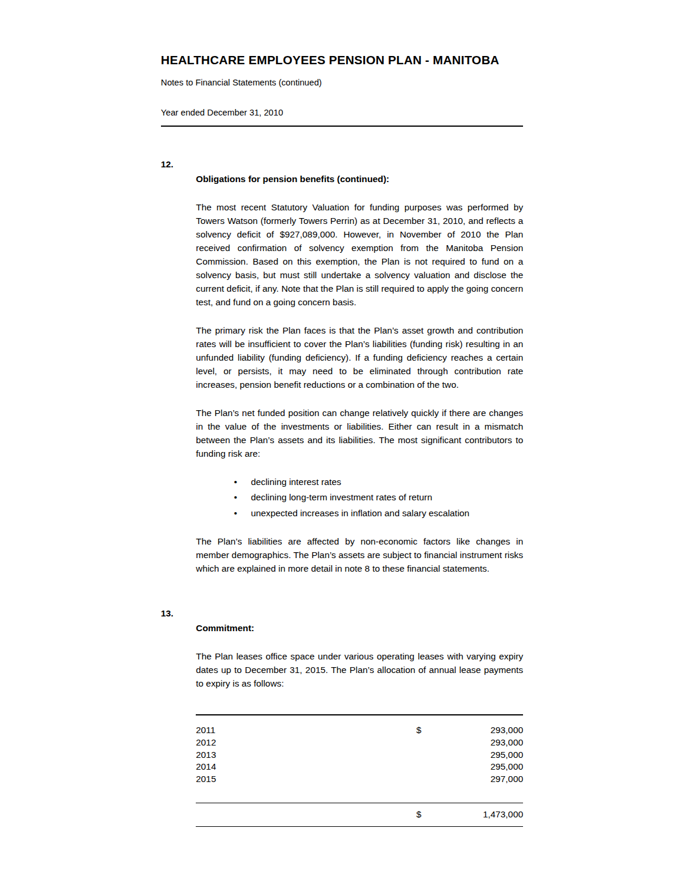HEALTHCARE EMPLOYEES PENSION PLAN - MANITOBA
Notes to Financial Statements (continued)
Year ended December 31, 2010
12.
Obligations for pension benefits (continued):
The most recent Statutory Valuation for funding purposes was performed by Towers Watson (formerly Towers Perrin) as at December 31, 2010, and reflects a solvency deficit of $927,089,000. However, in November of 2010 the Plan received confirmation of solvency exemption from the Manitoba Pension Commission. Based on this exemption, the Plan is not required to fund on a solvency basis, but must still undertake a solvency valuation and disclose the current deficit, if any. Note that the Plan is still required to apply the going concern test, and fund on a going concern basis.
The primary risk the Plan faces is that the Plan’s asset growth and contribution rates will be insufficient to cover the Plan’s liabilities (funding risk) resulting in an unfunded liability (funding deficiency). If a funding deficiency reaches a certain level, or persists, it may need to be eliminated through contribution rate increases, pension benefit reductions or a combination of the two.
The Plan’s net funded position can change relatively quickly if there are changes in the value of the investments or liabilities. Either can result in a mismatch between the Plan’s assets and its liabilities. The most significant contributors to funding risk are:
declining interest rates
declining long-term investment rates of return
unexpected increases in inflation and salary escalation
The Plan’s liabilities are affected by non-economic factors like changes in member demographics. The Plan’s assets are subject to financial instrument risks which are explained in more detail in note 8 to these financial statements.
13.
Commitment:
The Plan leases office space under various operating leases with varying expiry dates up to December 31, 2015. The Plan’s allocation of annual lease payments to expiry is as follows:
| 2011 | $ | 293,000 |
| 2012 | | 293,000 |
| 2013 | | 295,000 |
| 2014 | | 295,000 |
| 2015 | | 297,000 |
| | $ | 1,473,000 |